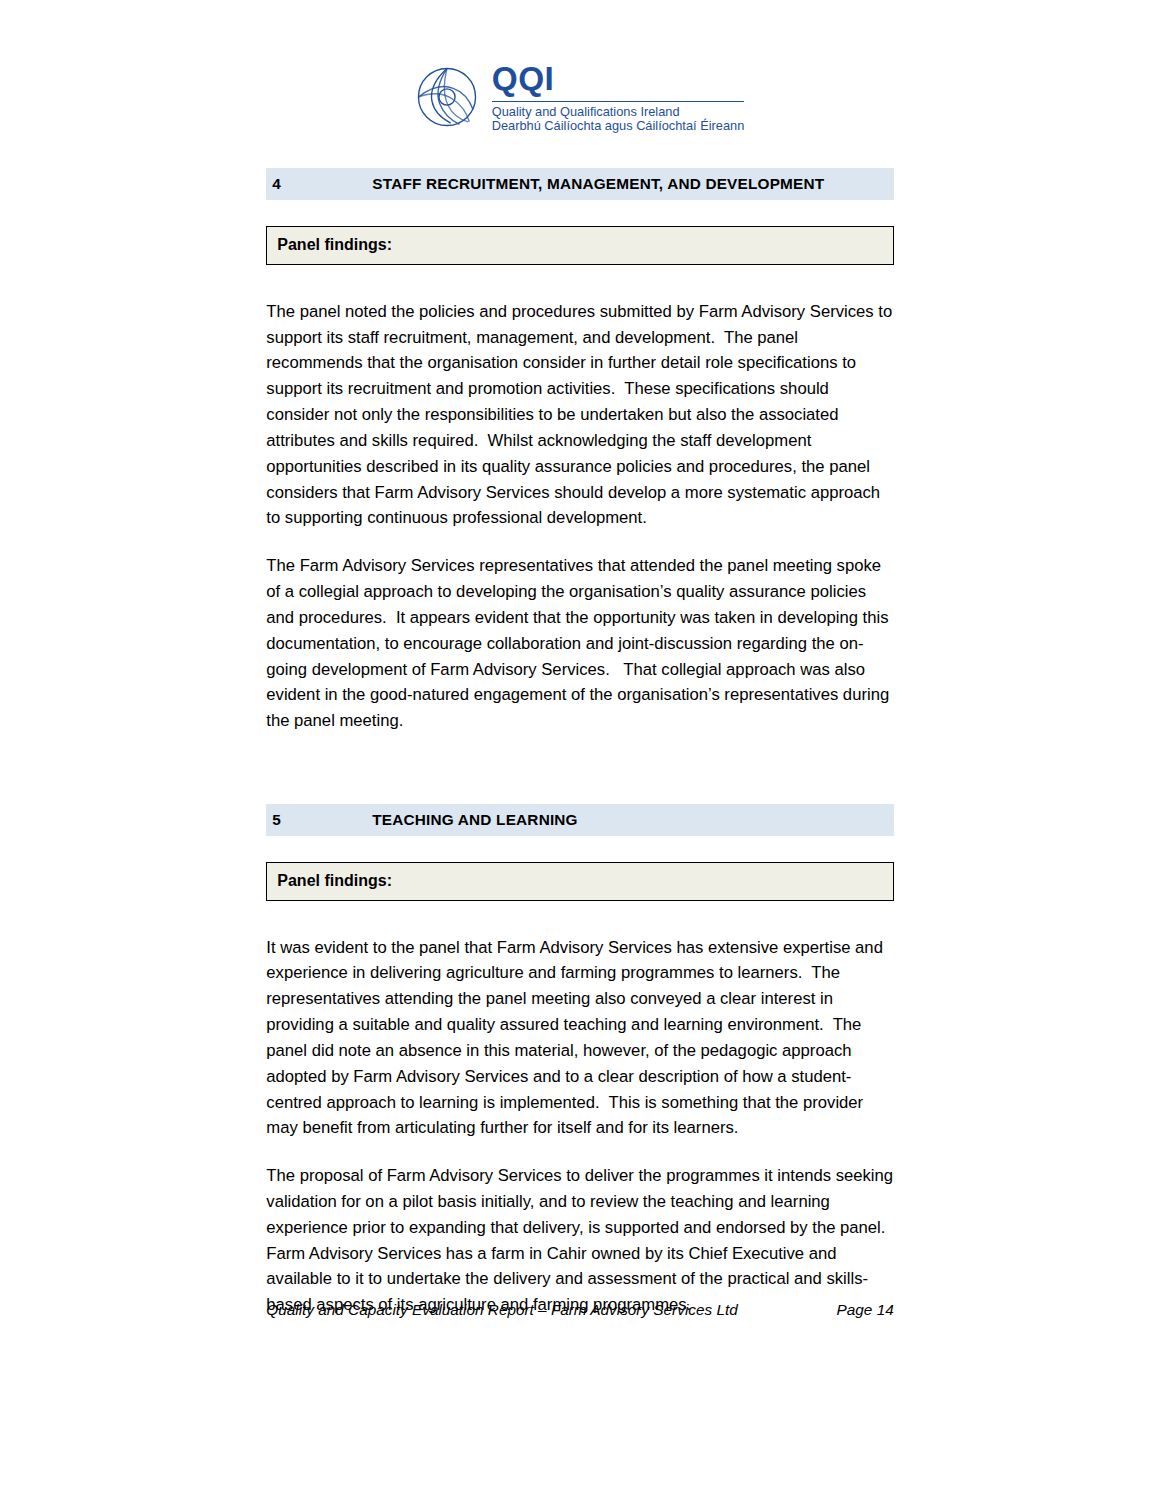QQI
Quality and Qualifications Ireland
Dearbhú Cáilíochta agus Cáilíochtaí Éireann
4 STAFF RECRUITMENT, MANAGEMENT, AND DEVELOPMENT
Panel findings:
The panel noted the policies and procedures submitted by Farm Advisory Services to support its staff recruitment, management, and development. The panel recommends that the organisation consider in further detail role specifications to support its recruitment and promotion activities. These specifications should consider not only the responsibilities to be undertaken but also the associated attributes and skills required. Whilst acknowledging the staff development opportunities described in its quality assurance policies and procedures, the panel considers that Farm Advisory Services should develop a more systematic approach to supporting continuous professional development.
The Farm Advisory Services representatives that attended the panel meeting spoke of a collegial approach to developing the organisation’s quality assurance policies and procedures. It appears evident that the opportunity was taken in developing this documentation, to encourage collaboration and joint-discussion regarding the on-going development of Farm Advisory Services. That collegial approach was also evident in the good-natured engagement of the organisation’s representatives during the panel meeting.
5 TEACHING AND LEARNING
Panel findings:
It was evident to the panel that Farm Advisory Services has extensive expertise and experience in delivering agriculture and farming programmes to learners. The representatives attending the panel meeting also conveyed a clear interest in providing a suitable and quality assured teaching and learning environment. The panel did note an absence in this material, however, of the pedagogic approach adopted by Farm Advisory Services and to a clear description of how a student-centred approach to learning is implemented. This is something that the provider may benefit from articulating further for itself and for its learners.
The proposal of Farm Advisory Services to deliver the programmes it intends seeking validation for on a pilot basis initially, and to review the teaching and learning experience prior to expanding that delivery, is supported and endorsed by the panel. Farm Advisory Services has a farm in Cahir owned by its Chief Executive and available to it to undertake the delivery and assessment of the practical and skills-based aspects of its agriculture and farming programmes.
Quality and Capacity Evaluation Report – Farm Advisory Services Ltd
Page 14